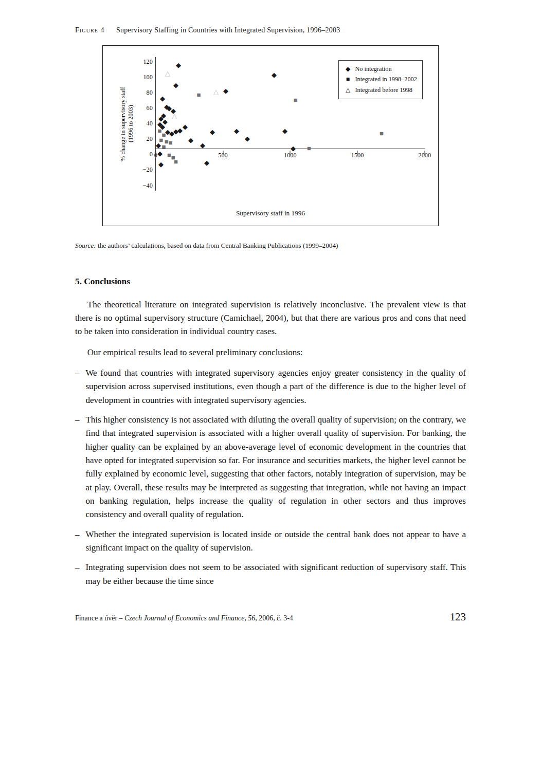Figure 4 Supervisory Staffing in Countries with Integrated Supervision, 1996–2003
% change in supervisory staff
(1996 to 2003)
120 100 80 60 40 20 0 −20 −40
◆No integration
■Integrated in 1998–2002
△Integrated before 1998
△ ◆ ◆ ◆ ◆ ◆ ◆ △ ◆ ◆ ◆ ◆ ◆ ■ ◆ ■ ◆ ◆ ◆ ■ ■ ■ ◆ ■ ◆ ■ ■ ◆ ■ ◆ ◆ ■ ◆ ◆ △ ◆ ◆ ◆ ◆ ◆ ◆ ■ ◆ ■ ■
0 500 1000 1500 2000
Supervisory staff in 1996
Source: the authors’ calculations, based on data from Central Banking Publications (1999–2004)
5. Conclusions
The theoretical literature on integrated supervision is relatively inconclusive. The prevalent view is that there is no optimal supervisory structure (Camichael, 2004), but that there are various pros and cons that need to be taken into consideration in individual country cases.
Our empirical results lead to several preliminary conclusions:
We found that countries with integrated supervisory agencies enjoy greater consistency in the quality of supervision across supervised institutions, even though a part of the difference is due to the higher level of development in countries with integrated supervisory agencies.
This higher consistency is not associated with diluting the overall quality of supervision; on the contrary, we find that integrated supervision is associated with a higher overall quality of supervision. For banking, the higher quality can be explained by an above-average level of economic development in the countries that have opted for integrated supervision so far. For insurance and securities markets, the higher level cannot be fully explained by economic level, suggesting that other factors, notably integration of supervision, may be at play. Overall, these results may be interpreted as suggesting that integration, while not having an impact on banking regulation, helps increase the quality of regulation in other sectors and thus improves consistency and overall quality of regulation.
Whether the integrated supervision is located inside or outside the central bank does not appear to have a significant impact on the quality of supervision.
Integrating supervision does not seem to be associated with significant reduction of supervisory staff. This may be either because the time since
Finance a úvěr – Czech Journal of Economics and Finance, 56, 2006, č. 3-4
123